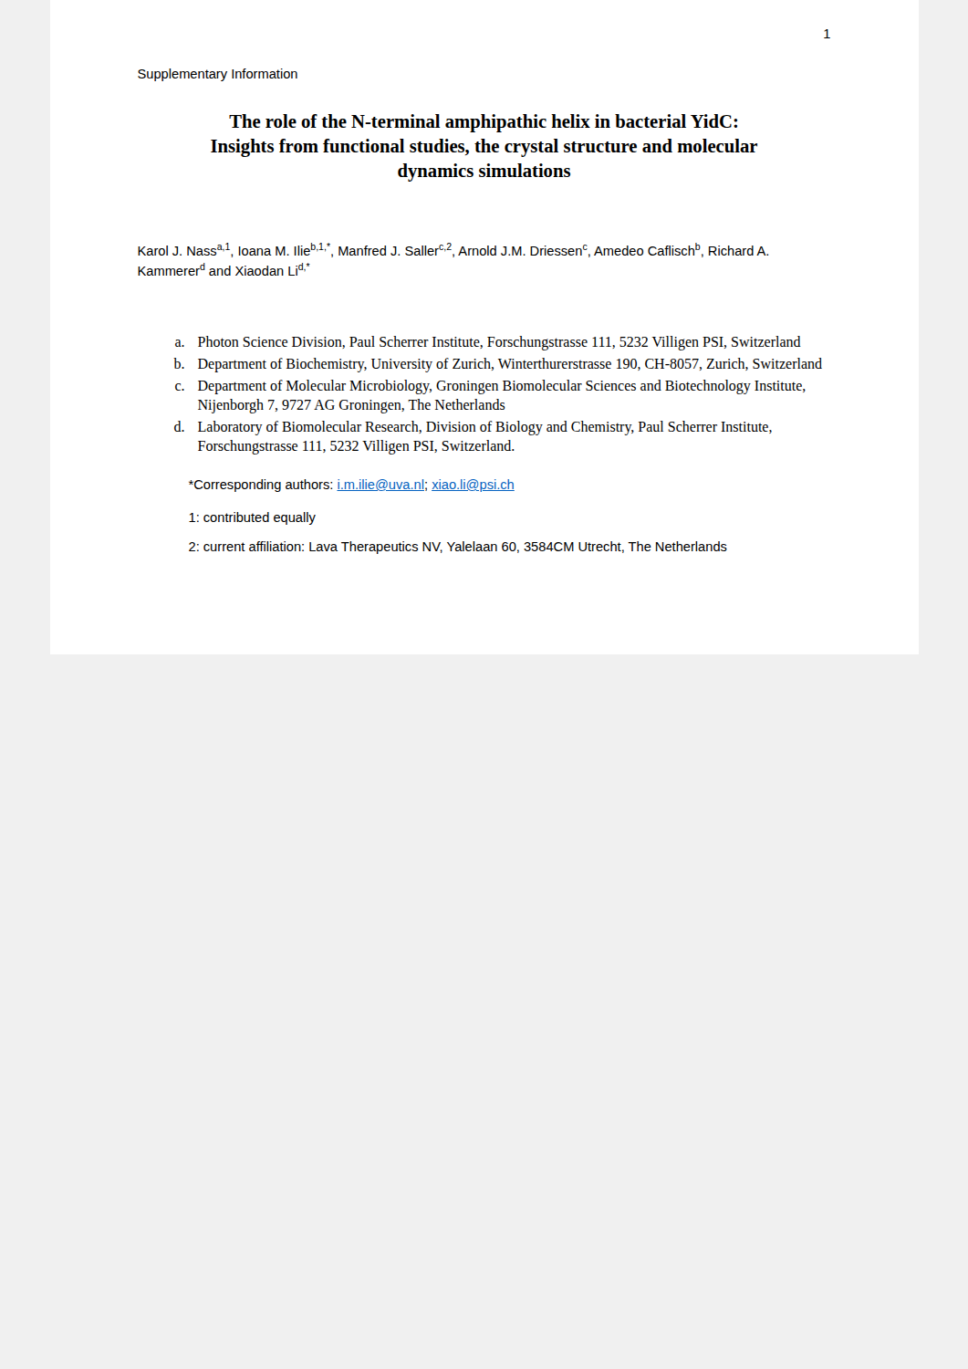1
Supplementary Information
The role of the N-terminal amphipathic helix in bacterial YidC:
Insights from functional studies, the crystal structure and molecular
dynamics simulations
Karol J. Nassa,1, Ioana M. Ilieb,1,*, Manfred J. Sallerc,2, Arnold J.M. Driessenc, Amedeo Caflischb, Richard A. Kammererd and Xiaodan Lid,*
Photon Science Division, Paul Scherrer Institute, Forschungstrasse 111, 5232 Villigen PSI, Switzerland
Department of Biochemistry, University of Zurich, Winterthurerstrasse 190, CH-8057, Zurich, Switzerland
Department of Molecular Microbiology, Groningen Biomolecular Sciences and Biotechnology Institute, Nijenborgh 7, 9727 AG Groningen, The Netherlands
Laboratory of Biomolecular Research, Division of Biology and Chemistry, Paul Scherrer Institute, Forschungstrasse 111, 5232 Villigen PSI, Switzerland.
*Corresponding authors: i.m.ilie@uva.nl; xiao.li@psi.ch
1: contributed equally
2: current affiliation: Lava Therapeutics NV, Yalelaan 60, 3584CM Utrecht, The Netherlands